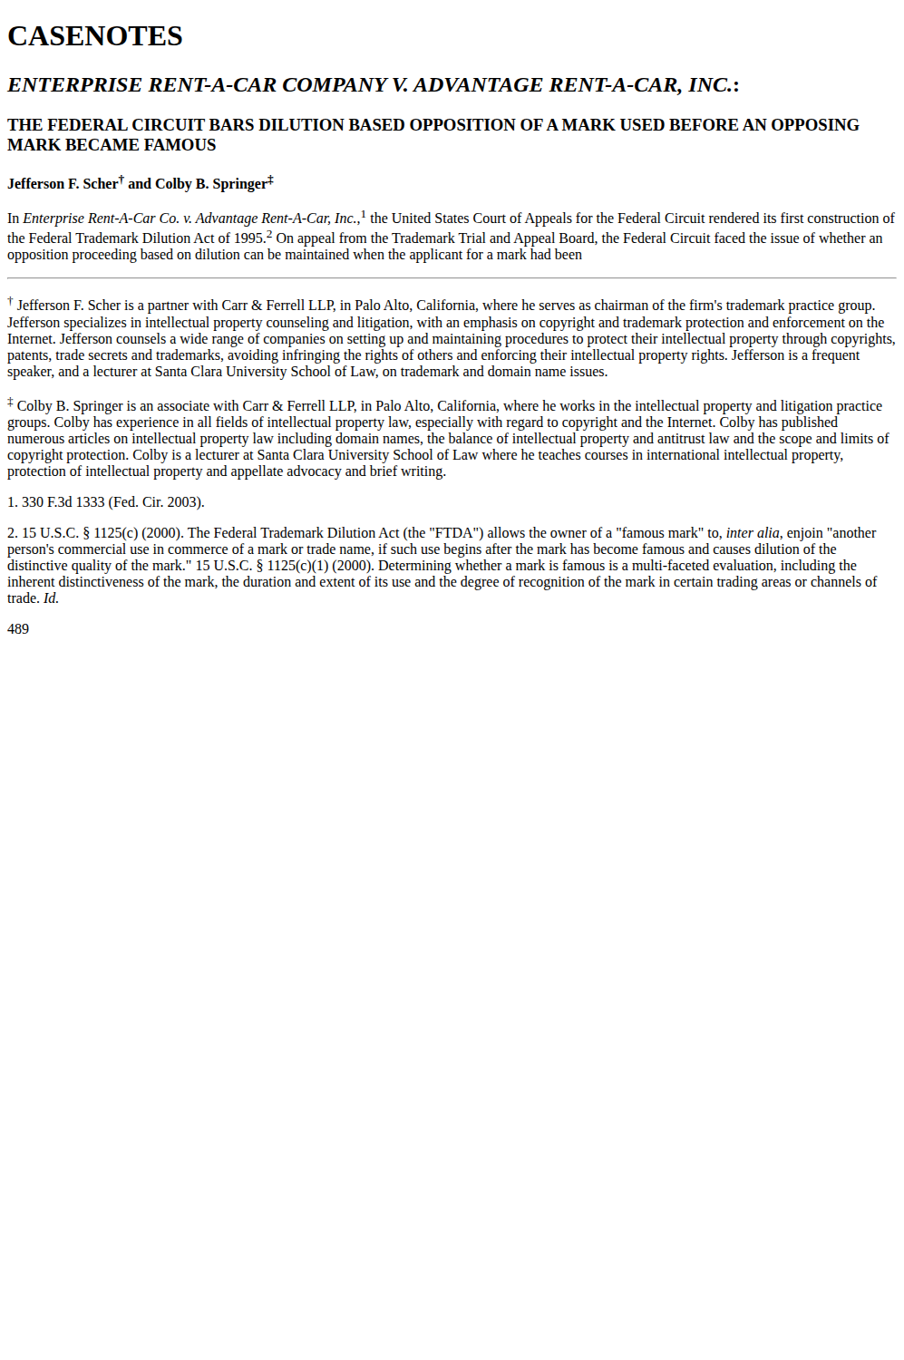CASENOTES
ENTERPRISE RENT-A-CAR COMPANY V. ADVANTAGE RENT-A-CAR, INC.:
THE FEDERAL CIRCUIT BARS DILUTION BASED OPPOSITION OF A MARK USED BEFORE AN OPPOSING MARK BECAME FAMOUS
Jefferson F. Scher† and Colby B. Springer‡
In Enterprise Rent-A-Car Co. v. Advantage Rent-A-Car, Inc.,1 the United States Court of Appeals for the Federal Circuit rendered its first construction of the Federal Trademark Dilution Act of 1995.2 On appeal from the Trademark Trial and Appeal Board, the Federal Circuit faced the issue of whether an opposition proceeding based on dilution can be maintained when the applicant for a mark had been
† Jefferson F. Scher is a partner with Carr & Ferrell LLP, in Palo Alto, California, where he serves as chairman of the firm's trademark practice group. Jefferson specializes in intellectual property counseling and litigation, with an emphasis on copyright and trademark protection and enforcement on the Internet. Jefferson counsels a wide range of companies on setting up and maintaining procedures to protect their intellectual property through copyrights, patents, trade secrets and trademarks, avoiding infringing the rights of others and enforcing their intellectual property rights. Jefferson is a frequent speaker, and a lecturer at Santa Clara University School of Law, on trademark and domain name issues.
‡ Colby B. Springer is an associate with Carr & Ferrell LLP, in Palo Alto, California, where he works in the intellectual property and litigation practice groups. Colby has experience in all fields of intellectual property law, especially with regard to copyright and the Internet. Colby has published numerous articles on intellectual property law including domain names, the balance of intellectual property and antitrust law and the scope and limits of copyright protection. Colby is a lecturer at Santa Clara University School of Law where he teaches courses in international intellectual property, protection of intellectual property and appellate advocacy and brief writing.
1. 330 F.3d 1333 (Fed. Cir. 2003).
2. 15 U.S.C. § 1125(c) (2000). The Federal Trademark Dilution Act (the "FTDA") allows the owner of a "famous mark" to, inter alia, enjoin "another person's commercial use in commerce of a mark or trade name, if such use begins after the mark has become famous and causes dilution of the distinctive quality of the mark." 15 U.S.C. § 1125(c)(1) (2000). Determining whether a mark is famous is a multi-faceted evaluation, including the inherent distinctiveness of the mark, the duration and extent of its use and the degree of recognition of the mark in certain trading areas or channels of trade. Id.
489